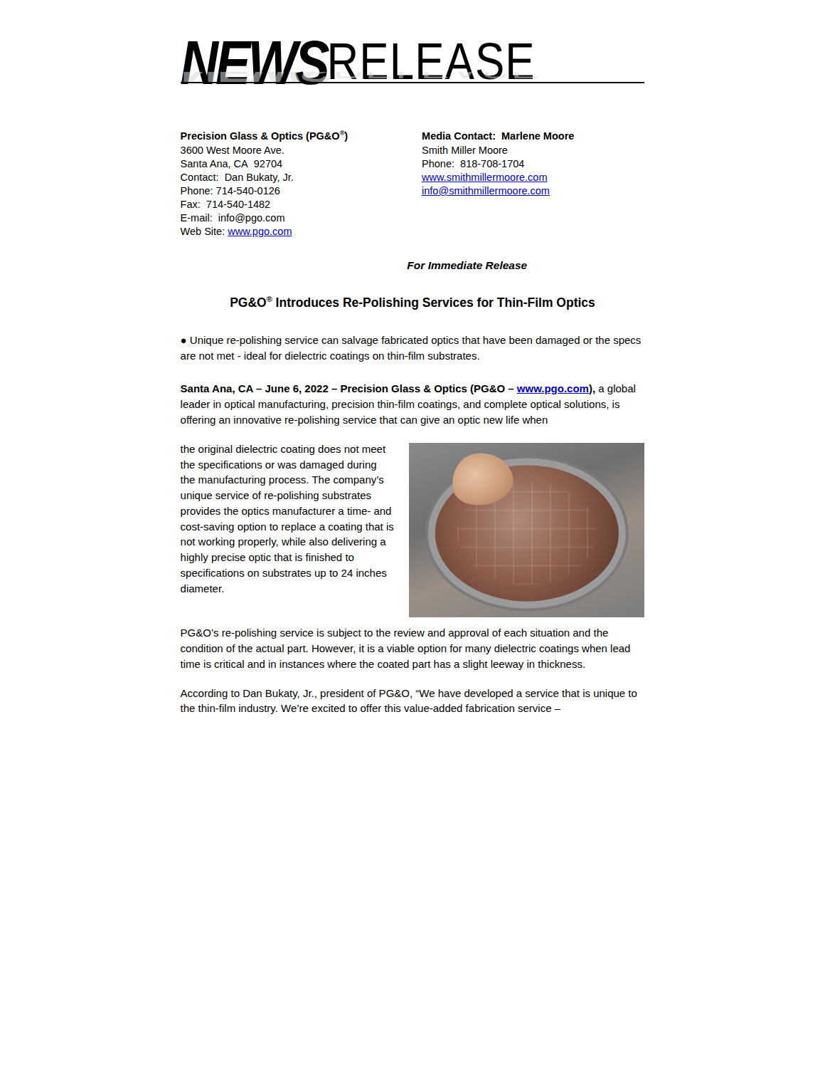NEWS RELEASE
NEWS RELEASE
| Precision Glass & Optics (PG&O ® ) 3600 West Moore Ave. Santa Ana, CA 92704 Contact: Dan Bukaty, Jr. Phone: 714-540-0126 Fax: 714-540-1482 E-mail: info@pgo.com Web Site: www.pgo.com | Media Contact: Marlene Moore Smith Miller Moore Phone: 818-708-1704 www.smithmillermoore.com info@smithmillermoore.com |
For Immediate Release
PG&O® Introduces Re-Polishing Services for Thin-Film Optics
● Unique re-polishing service can salvage fabricated optics that have been damaged or the specs are not met - ideal for dielectric coatings on thin-film substrates.
Santa Ana, CA – June 6, 2022 – Precision Glass & Optics (PG&O – www.pgo.com), a global leader in optical manufacturing, precision thin-film coatings, and complete optical solutions, is offering an innovative re-polishing service that can give an optic new life when
the original dielectric coating does not meet the specifications or was damaged during the manufacturing process. The company’s unique service of re-polishing substrates provides the optics manufacturer a time- and cost-saving option to replace a coating that is not working properly, while also delivering a highly precise optic that is finished to specifications on substrates up to 24 inches diameter.
PG&O’s re-polishing service is subject to the review and approval of each situation and the condition of the actual part. However, it is a viable option for many dielectric coatings when lead time is critical and in instances where the coated part has a slight leeway in thickness.
According to Dan Bukaty, Jr., president of PG&O, “We have developed a service that is unique to the thin-film industry. We’re excited to offer this value-added fabrication service –